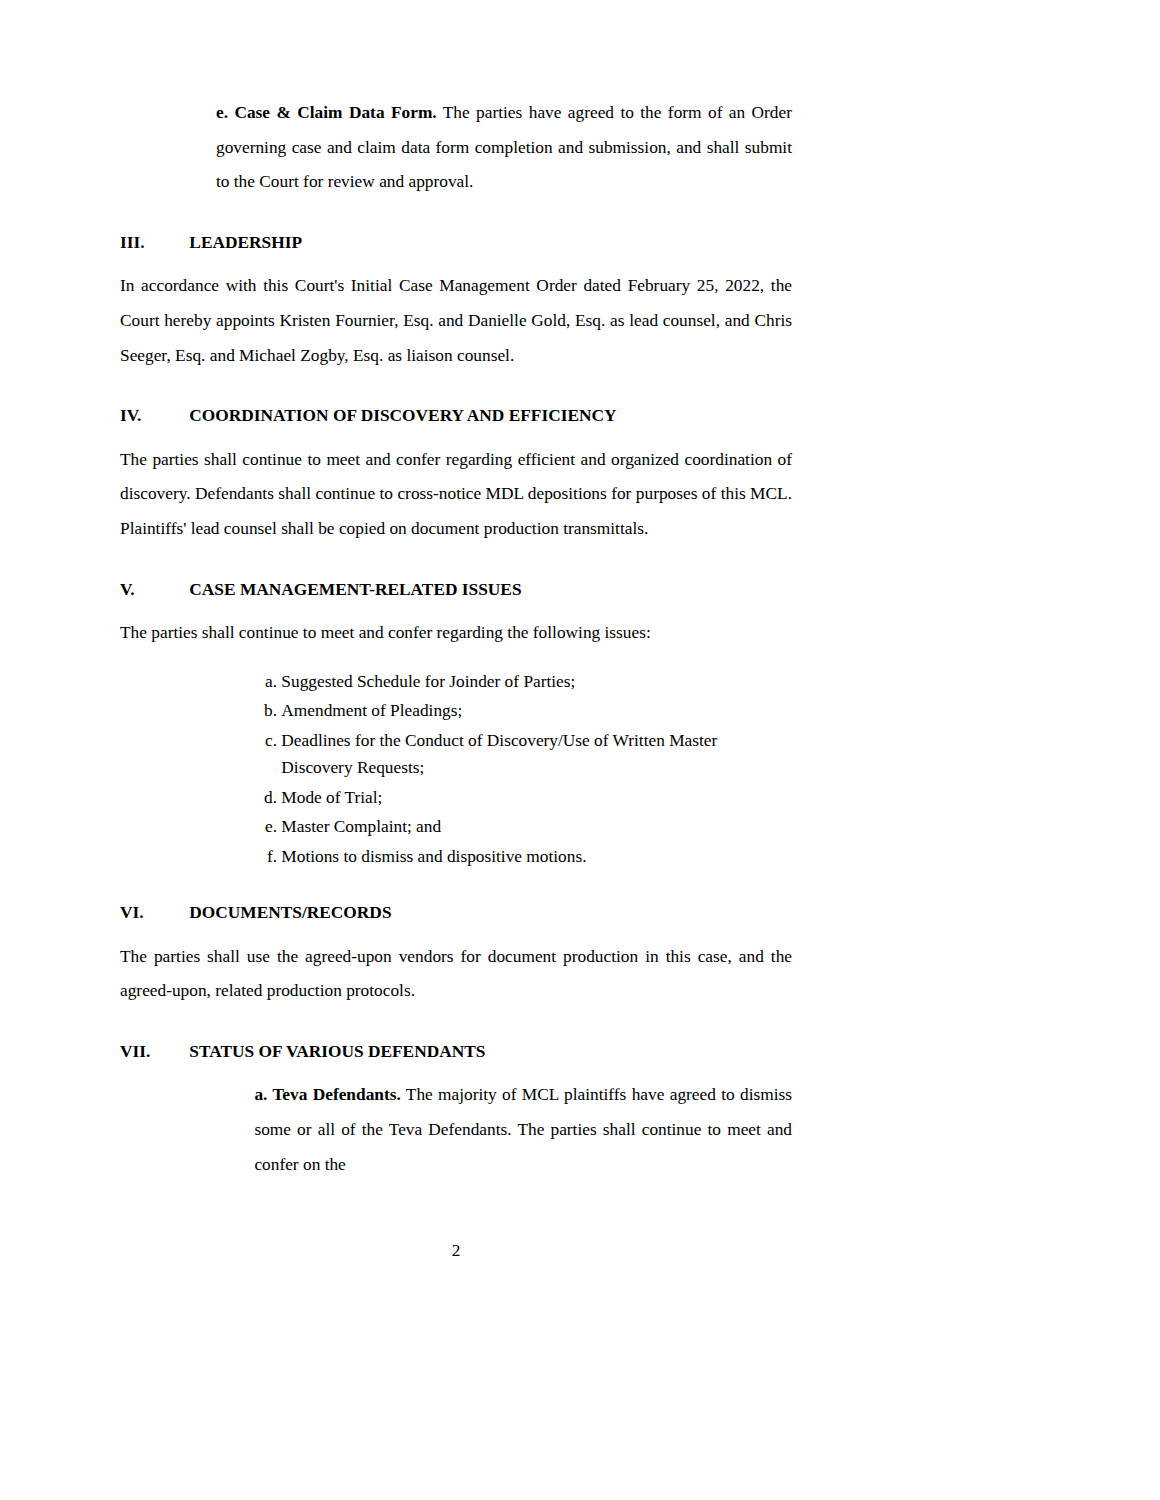e. Case & Claim Data Form. The parties have agreed to the form of an Order governing case and claim data form completion and submission, and shall submit to the Court for review and approval.
III. LEADERSHIP
In accordance with this Court's Initial Case Management Order dated February 25, 2022, the Court hereby appoints Kristen Fournier, Esq. and Danielle Gold, Esq. as lead counsel, and Chris Seeger, Esq. and Michael Zogby, Esq. as liaison counsel.
IV. COORDINATION OF DISCOVERY AND EFFICIENCY
The parties shall continue to meet and confer regarding efficient and organized coordination of discovery. Defendants shall continue to cross-notice MDL depositions for purposes of this MCL. Plaintiffs' lead counsel shall be copied on document production transmittals.
V. CASE MANAGEMENT-RELATED ISSUES
The parties shall continue to meet and confer regarding the following issues:
Suggested Schedule for Joinder of Parties;
Amendment of Pleadings;
Deadlines for the Conduct of Discovery/Use of Written Master Discovery Requests;
Mode of Trial;
Master Complaint; and
Motions to dismiss and dispositive motions.
VI. DOCUMENTS/RECORDS
The parties shall use the agreed-upon vendors for document production in this case, and the agreed-upon, related production protocols.
VII. STATUS OF VARIOUS DEFENDANTS
a. Teva Defendants. The majority of MCL plaintiffs have agreed to dismiss some or all of the Teva Defendants. The parties shall continue to meet and confer on the
2